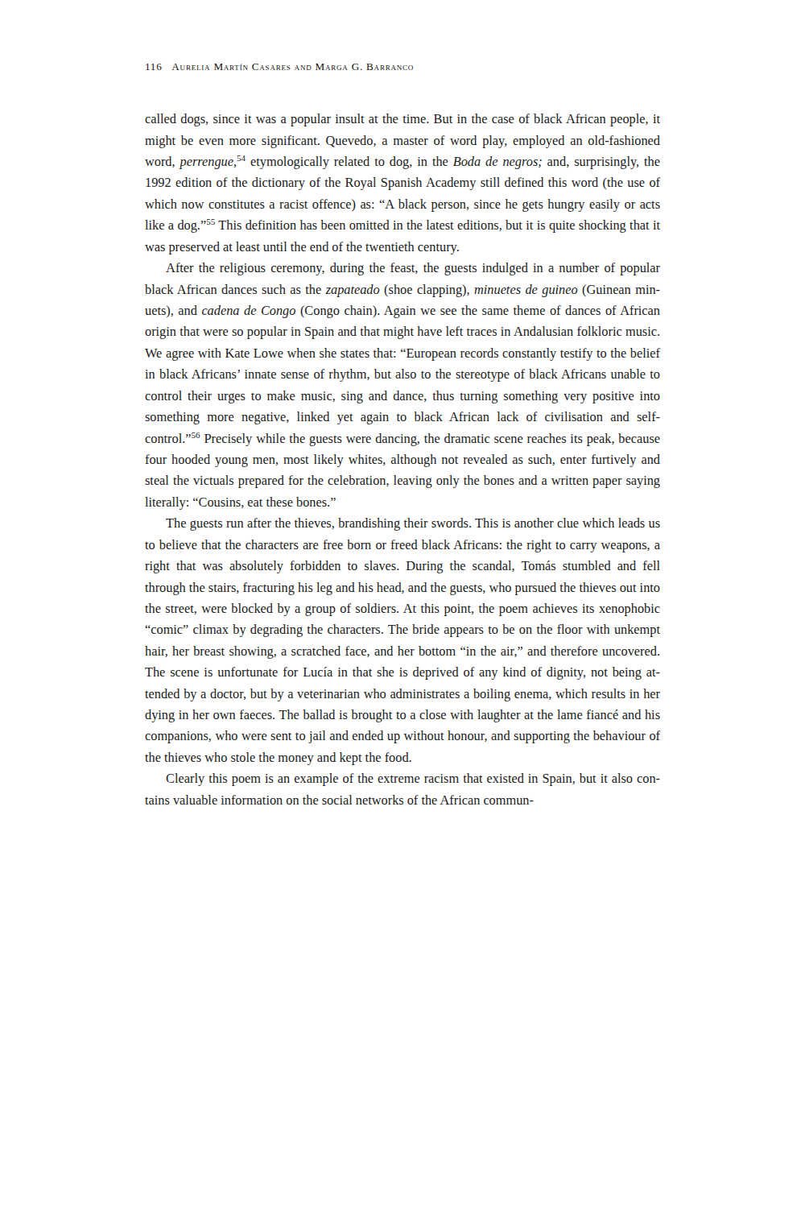116 Aurelia Martín Casares and Marga G. Barranco
called dogs, since it was a popular insult at the time. But in the case of black African people, it might be even more significant. Quevedo, a master of word play, employed an old-fashioned word, perrengue,54 etymologically related to dog, in the Boda de negros; and, surprisingly, the 1992 edition of the dictionary of the Royal Spanish Academy still defined this word (the use of which now constitutes a racist offence) as: “A black person, since he gets hungry easily or acts like a dog.”55 This definition has been omitted in the latest editions, but it is quite shocking that it was preserved at least until the end of the twentieth century.
After the religious ceremony, during the feast, the guests indulged in a number of popular black African dances such as the zapateado (shoe clapping), minuetes de guineo (Guinean minuets), and cadena de Congo (Congo chain). Again we see the same theme of dances of African origin that were so popular in Spain and that might have left traces in Andalusian folkloric music. We agree with Kate Lowe when she states that: “European records constantly testify to the belief in black Africans’ innate sense of rhythm, but also to the stereotype of black Africans unable to control their urges to make music, sing and dance, thus turning something very positive into something more negative, linked yet again to black African lack of civilisation and self-control.”56 Precisely while the guests were dancing, the dramatic scene reaches its peak, because four hooded young men, most likely whites, although not revealed as such, enter furtively and steal the victuals prepared for the celebration, leaving only the bones and a written paper saying literally: “Cousins, eat these bones.”
The guests run after the thieves, brandishing their swords. This is another clue which leads us to believe that the characters are free born or freed black Africans: the right to carry weapons, a right that was absolutely forbidden to slaves. During the scandal, Tomás stumbled and fell through the stairs, fracturing his leg and his head, and the guests, who pursued the thieves out into the street, were blocked by a group of soldiers. At this point, the poem achieves its xenophobic “comic” climax by degrading the characters. The bride appears to be on the floor with unkempt hair, her breast showing, a scratched face, and her bottom “in the air,” and therefore uncovered. The scene is unfortunate for Lucía in that she is deprived of any kind of dignity, not being attended by a doctor, but by a veterinarian who administrates a boiling enema, which results in her dying in her own faeces. The ballad is brought to a close with laughter at the lame fiancé and his companions, who were sent to jail and ended up without honour, and supporting the behaviour of the thieves who stole the money and kept the food.
Clearly this poem is an example of the extreme racism that existed in Spain, but it also contains valuable information on the social networks of the African commun-